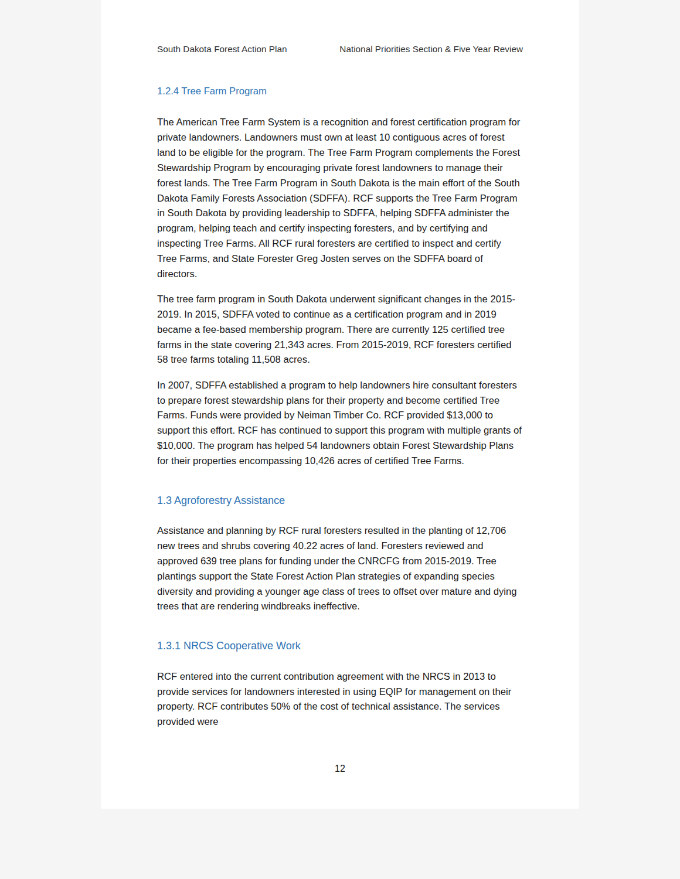South Dakota Forest Action Plan National Priorities Section & Five Year Review
1.2.4 Tree Farm Program
The American Tree Farm System is a recognition and forest certification program for private landowners. Landowners must own at least 10 contiguous acres of forest land to be eligible for the program. The Tree Farm Program complements the Forest Stewardship Program by encouraging private forest landowners to manage their forest lands. The Tree Farm Program in South Dakota is the main effort of the South Dakota Family Forests Association (SDFFA). RCF supports the Tree Farm Program in South Dakota by providing leadership to SDFFA, helping SDFFA administer the program, helping teach and certify inspecting foresters, and by certifying and inspecting Tree Farms. All RCF rural foresters are certified to inspect and certify Tree Farms, and State Forester Greg Josten serves on the SDFFA board of directors.
The tree farm program in South Dakota underwent significant changes in the 2015-2019. In 2015, SDFFA voted to continue as a certification program and in 2019 became a fee-based membership program. There are currently 125 certified tree farms in the state covering 21,343 acres. From 2015-2019, RCF foresters certified 58 tree farms totaling 11,508 acres.
In 2007, SDFFA established a program to help landowners hire consultant foresters to prepare forest stewardship plans for their property and become certified Tree Farms. Funds were provided by Neiman Timber Co. RCF provided $13,000 to support this effort. RCF has continued to support this program with multiple grants of $10,000. The program has helped 54 landowners obtain Forest Stewardship Plans for their properties encompassing 10,426 acres of certified Tree Farms.
1.3 Agroforestry Assistance
Assistance and planning by RCF rural foresters resulted in the planting of 12,706 new trees and shrubs covering 40.22 acres of land. Foresters reviewed and approved 639 tree plans for funding under the CNRCFG from 2015-2019. Tree plantings support the State Forest Action Plan strategies of expanding species diversity and providing a younger age class of trees to offset over mature and dying trees that are rendering windbreaks ineffective.
1.3.1 NRCS Cooperative Work
RCF entered into the current contribution agreement with the NRCS in 2013 to provide services for landowners interested in using EQIP for management on their property. RCF contributes 50% of the cost of technical assistance. The services provided were
12